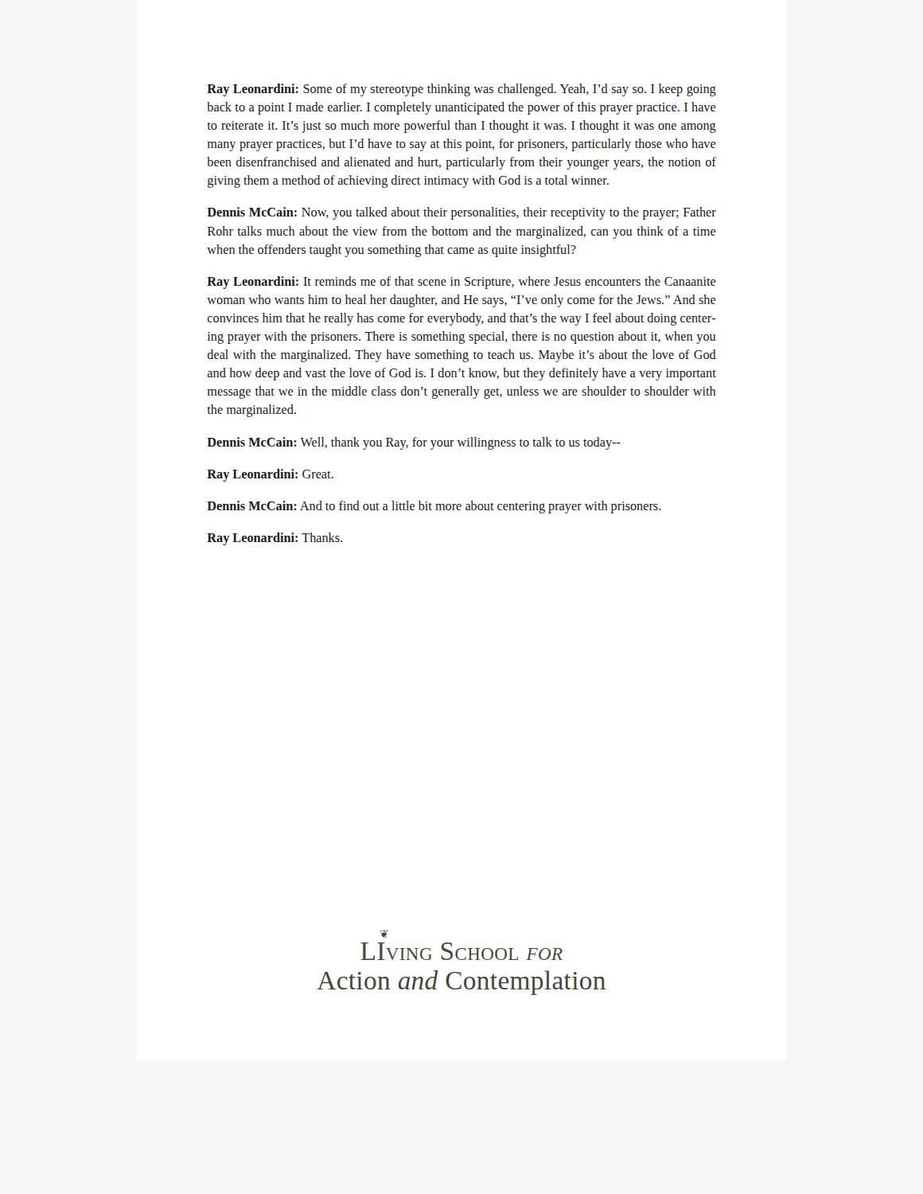Ray Leonardini: Some of my stereotype thinking was challenged. Yeah, I’d say so. I keep going back to a point I made earlier. I completely unanticipated the power of this prayer practice. I have to reiterate it. It’s just so much more powerful than I thought it was. I thought it was one among many prayer practices, but I’d have to say at this point, for prisoners, particularly those who have been disenfranchised and alienated and hurt, particularly from their younger years, the notion of giving them a method of achieving direct intimacy with God is a total winner.
Dennis McCain: Now, you talked about their personalities, their receptivity to the prayer; Father Rohr talks much about the view from the bottom and the marginalized, can you think of a time when the offenders taught you something that came as quite insightful?
Ray Leonardini: It reminds me of that scene in Scripture, where Jesus encounters the Canaanite woman who wants him to heal her daughter, and He says, “I’ve only come for the Jews.” And she convinces him that he really has come for everybody, and that’s the way I feel about doing centering prayer with the prisoners. There is something special, there is no question about it, when you deal with the marginalized. They have something to teach us. Maybe it’s about the love of God and how deep and vast the love of God is. I don’t know, but they definitely have a very important message that we in the middle class don’t generally get, unless we are shoulder to shoulder with the marginalized.
Dennis McCain: Well, thank you Ray, for your willingness to talk to us today--
Ray Leonardini: Great.
Dennis McCain: And to find out a little bit more about centering prayer with prisoners.
Ray Leonardini: Thanks.
LIving School for
Action and Contemplation